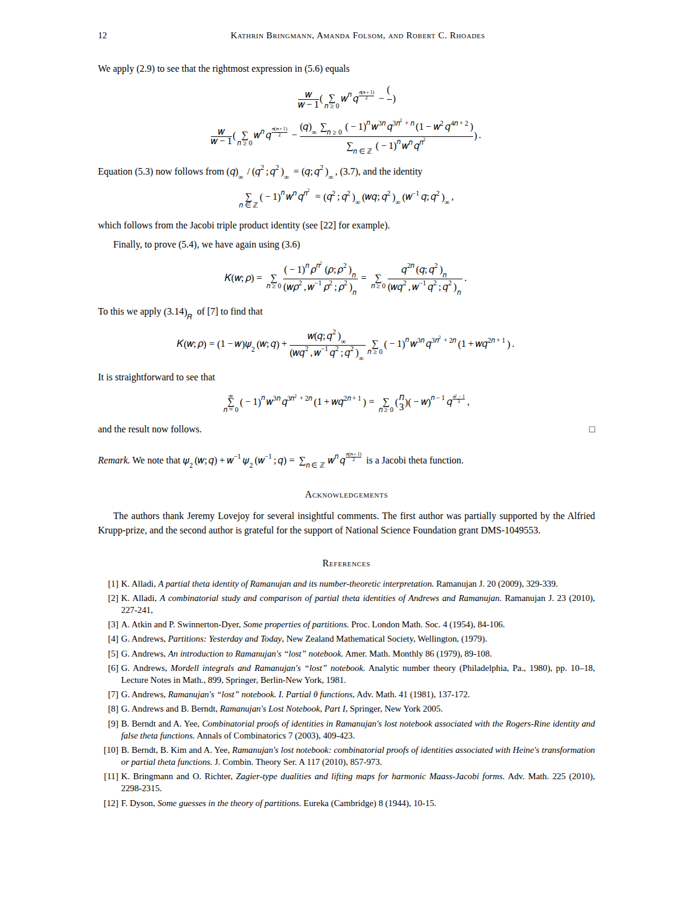12 Kathrin Bringmann, Amanda Folsom, and Robert C. Rhoades
We apply (2.9) to see that the rightmost expression in (5.6) equals
ww−1 ( ∑n≥0 wn qn(n+1)2 − ( )
ww−1 ( ∑n≥0 wn qn(n+1)2 − (q)∞ ∑n≥0 (−1)n w3n q3n2+n (1−w2q4n+2) ∑n∈ℤ (−1)n wn qn2 ) .
Equation (5.3) now follows from (q)∞/(q2;q2)∞=(q;q2)∞, (3.7), and the identity
∑n∈ℤ (−1)n wn qn2 = (q2;q2)∞ (wq;q2)∞ (w−1q;q2)∞ ,
which follows from the Jacobi triple product identity (see [22] for example).
Finally, to prove (5.4), we have again using (3.6)
K(w;ρ) = ∑n≥0 (−1)n ρn2 (ρ;ρ2)n (wρ2,w−1ρ2;ρ2)n = ∑n≥0 q2n (q;q2)n (wq2,w−1q2;q2)n .
To this we apply (3.14)R of [7] to find that
K(w;ρ) = (1−w) ψ2(w;q) + w(q;q2)∞ (wq2,w−1q2;q2)∞ ∑n≥0 (−1)n w3n q3n2+2n (1+wq2n+1) .
It is straightforward to see that
∑ n=0 ∞ (−1)n w3n q3n2+2n (1+wq2n+1) = ∑n≥0 (n3) (−w)n−1 qn2−13 ,
and the result now follows. □
Remark. We note that ψ2(w;q)+w−1ψ2(w−1;q)=∑n∈ℤwnqn(n+1)2 is a Jacobi theta function.
Acknowledgements
The authors thank Jeremy Lovejoy for several insightful comments. The first author was partially supported by the Alfried Krupp-prize, and the second author is grateful for the support of National Science Foundation grant DMS-1049553.
References
1 K. Alladi, A partial theta identity of Ramanujan and its number-theoretic interpretation. Ramanujan J. 20 (2009), 329-339.
2 K. Alladi, A combinatorial study and comparison of partial theta identities of Andrews and Ramanujan. Ramanujan J. 23 (2010), 227-241,
3 A. Atkin and P. Swinnerton-Dyer, Some properties of partitions. Proc. London Math. Soc. 4 (1954), 84-106.
4 G. Andrews, Partitions: Yesterday and Today, New Zealand Mathematical Society, Wellington, (1979).
5 G. Andrews, An introduction to Ramanujan's “lost” notebook. Amer. Math. Monthly 86 (1979), 89-108.
6 G. Andrews, Mordell integrals and Ramanujan's “lost” notebook. Analytic number theory (Philadelphia, Pa., 1980), pp. 10–18, Lecture Notes in Math., 899, Springer, Berlin-New York, 1981.
7 G. Andrews, Ramanujan's “lost” notebook. I. Partial θ functions, Adv. Math. 41 (1981), 137-172.
8 G. Andrews and B. Berndt, Ramanujan's Lost Notebook, Part I, Springer, New York 2005.
9 B. Berndt and A. Yee, Combinatorial proofs of identities in Ramanujan's lost notebook associated with the Rogers-Rine identity and false theta functions. Annals of Combinatorics 7 (2003), 409-423.
10 B. Berndt, B. Kim and A. Yee, Ramanujan's lost notebook: combinatorial proofs of identities associated with Heine's transformation or partial theta functions. J. Combin. Theory Ser. A 117 (2010), 857-973.
11 K. Bringmann and O. Richter, Zagier-type dualities and lifting maps for harmonic Maass-Jacobi forms. Adv. Math. 225 (2010), 2298-2315.
12 F. Dyson, Some guesses in the theory of partitions. Eureka (Cambridge) 8 (1944), 10-15.